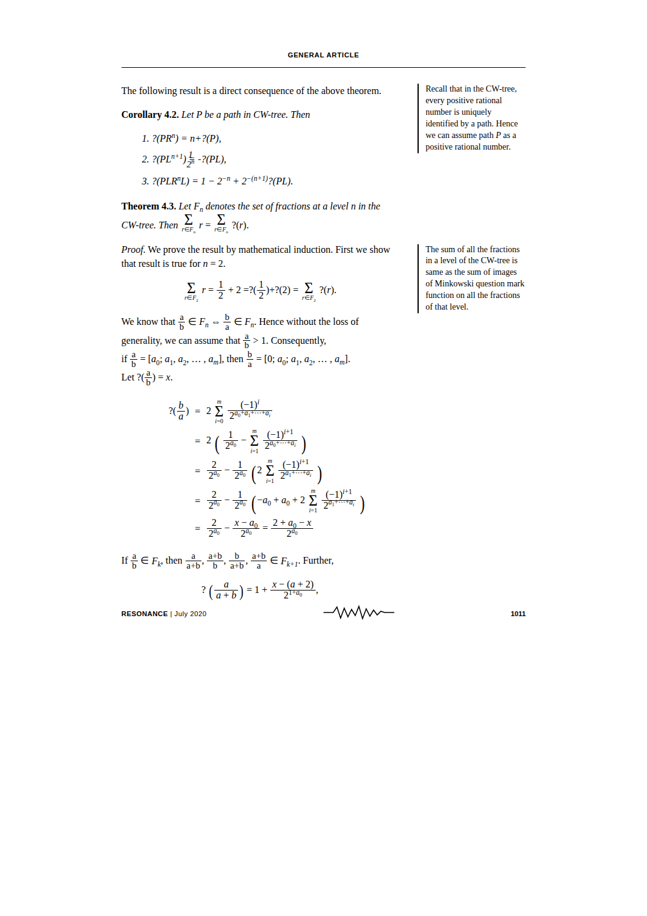GENERAL ARTICLE
The following result is a direct consequence of the above theorem.
Corollary 4.2. Let P be a path in CW-tree. Then
1. ?(PRn) = n+?(P),
2. ?(PLn+1) = 12n?(PL),
3. ?(PLRnL) = 1 − 2−n + 2−(n+1)?(PL).
Theorem 4.3. Let Fn denotes the set of fractions at a level n in the CW-tree. Then Σr∈Fn r = Σr∈Fn ?(r).
Proof. We prove the result by mathematical induction. First we show that result is true for n = 2.
Σr∈F2 r = 12 + 2 =?(12)+?(2) = Σr∈F2 ?(r).
We know that ab ∈ Fn ⇔ ba ∈ Fn. Hence without the loss of generality, we can assume that ab > 1. Consequently,
if ab = [a0; a1, a2, … , am], then ba = [0; a0; a1, a2, … , am].
Let ?(ab) = x.
| ?( b a ) | = | 2 m Σ i =0 (−1) i 2 a 0 + a 1 +···+ a i |
| | = | 2 ( 1 2 a 0 − m Σ i =1 (−1) i +1 2 a 0 +···+ a i ) |
| | = | 2 2 a 0 − 1 2 a 0 ( 2 m Σ i =1 (−1) i +1 2 a 1 +···+ a i ) |
| | = | 2 2 a 0 − 1 2 a 0 ( − a 0 + a 0 + 2 m Σ i =1 (−1) i +1 2 a 1 +···+ a i ) |
| | = | 2 2 a 0 − x − a 0 2 a 0 = 2 + a 0 − x 2 a 0 |
If ab ∈ Fk, then aa+b, a+b b, ba+b, a+b a ∈ Fk+1. Further,
? (aa + b) = 1 + x − (a + 2) 21+a0,
Recall that in the CW-tree, every positive rational number is uniquely identified by a path. Hence we can assume path P as a positive rational number.
The sum of all the fractions in a level of the CW-tree is same as the sum of images of Minkowski question mark function on all the fractions of that level.
RESONANCE | July 2020
1011